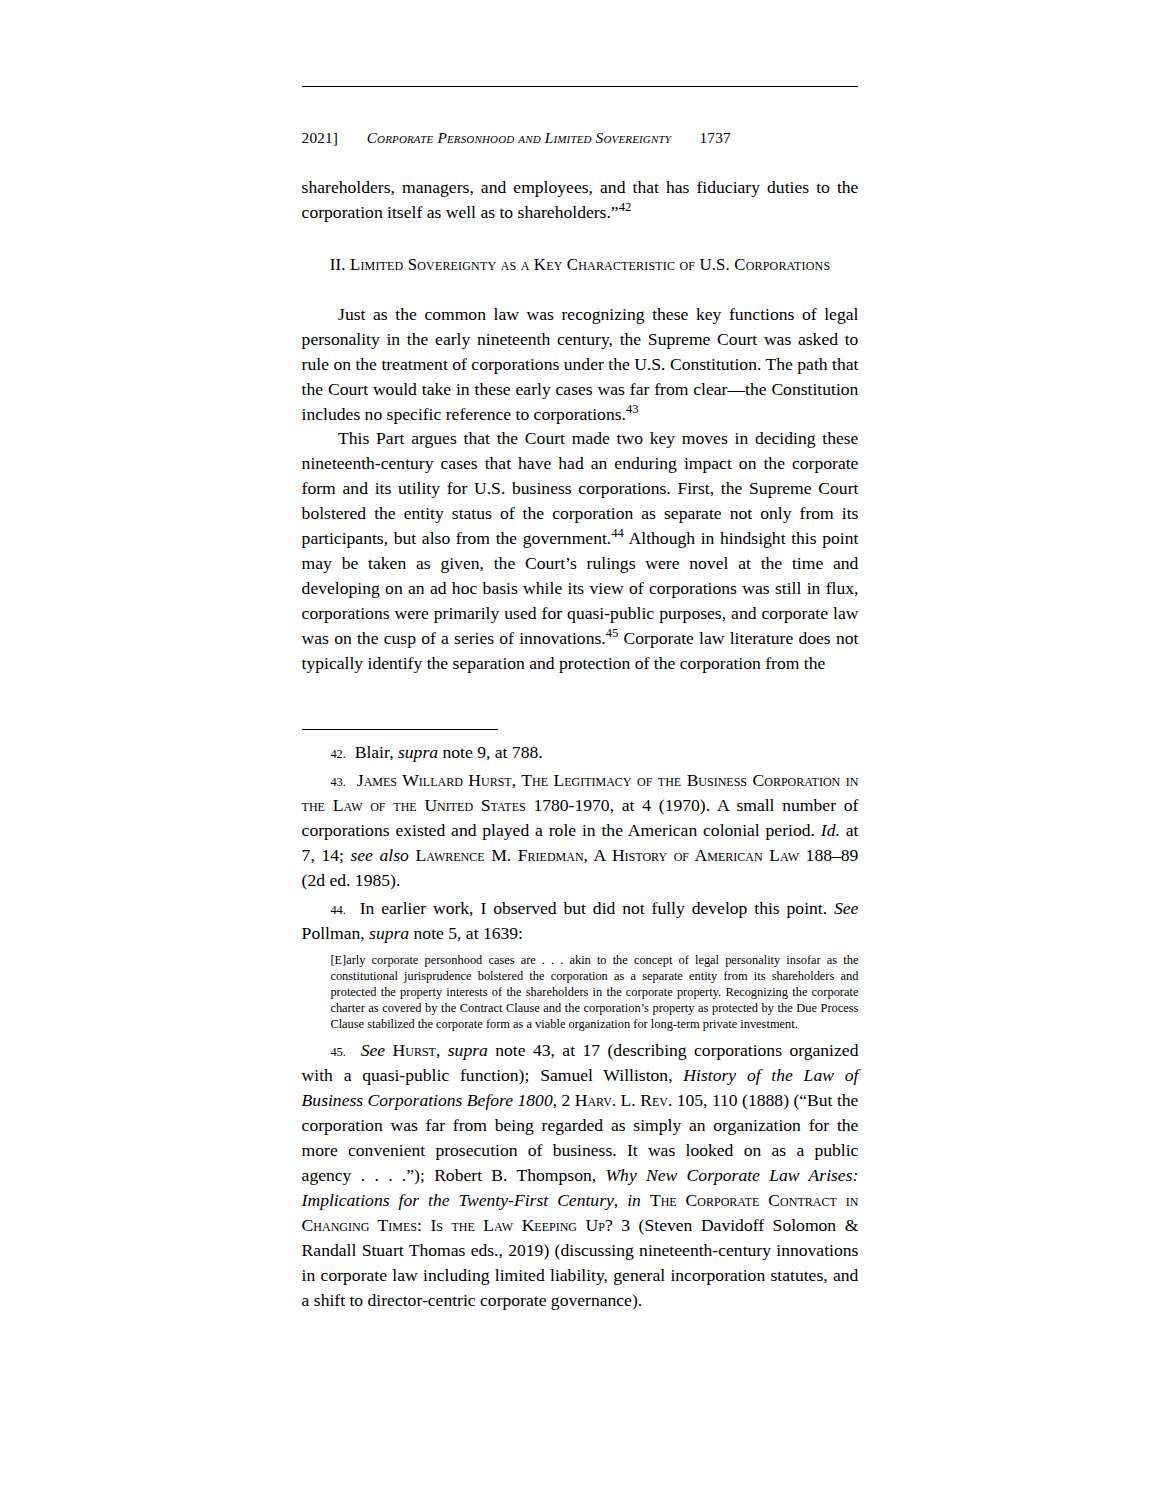2021] Corporate Personhood and Limited Sovereignty 1737
shareholders, managers, and employees, and that has fiduciary duties to the corporation itself as well as to shareholders.”42
II. Limited Sovereignty as a Key Characteristic of U.S. Corporations
Just as the common law was recognizing these key functions of legal personality in the early nineteenth century, the Supreme Court was asked to rule on the treatment of corporations under the U.S. Constitution. The path that the Court would take in these early cases was far from clear—the Constitution includes no specific reference to corporations.43
This Part argues that the Court made two key moves in deciding these nineteenth-century cases that have had an enduring impact on the corporate form and its utility for U.S. business corporations. First, the Supreme Court bolstered the entity status of the corporation as separate not only from its participants, but also from the government.44 Although in hindsight this point may be taken as given, the Court’s rulings were novel at the time and developing on an ad hoc basis while its view of corporations was still in flux, corporations were primarily used for quasi-public purposes, and corporate law was on the cusp of a series of innovations.45 Corporate law literature does not typically identify the separation and protection of the corporation from the
42. Blair, supra note 9, at 788.
43. James Willard Hurst, The Legitimacy of the Business Corporation in the Law of the United States 1780-1970, at 4 (1970). A small number of corporations existed and played a role in the American colonial period. Id. at 7, 14; see also Lawrence M. Friedman, A History of American Law 188–89 (2d ed. 1985).
44. In earlier work, I observed but did not fully develop this point. See Pollman, supra note 5, at 1639:
[E]arly corporate personhood cases are . . . akin to the concept of legal personality insofar as the constitutional jurisprudence bolstered the corporation as a separate entity from its shareholders and protected the property interests of the shareholders in the corporate property. Recognizing the corporate charter as covered by the Contract Clause and the corporation’s property as protected by the Due Process Clause stabilized the corporate form as a viable organization for long-term private investment.
45. See Hurst, supra note 43, at 17 (describing corporations organized with a quasi-public function); Samuel Williston, History of the Law of Business Corporations Before 1800, 2 Harv. L. Rev. 105, 110 (1888) (“But the corporation was far from being regarded as simply an organization for the more convenient prosecution of business. It was looked on as a public agency . . . .”); Robert B. Thompson, Why New Corporate Law Arises: Implications for the Twenty-First Century, in The Corporate Contract in Changing Times: Is the Law Keeping Up? 3 (Steven Davidoff Solomon & Randall Stuart Thomas eds., 2019) (discussing nineteenth-century innovations in corporate law including limited liability, general incorporation statutes, and a shift to director-centric corporate governance).